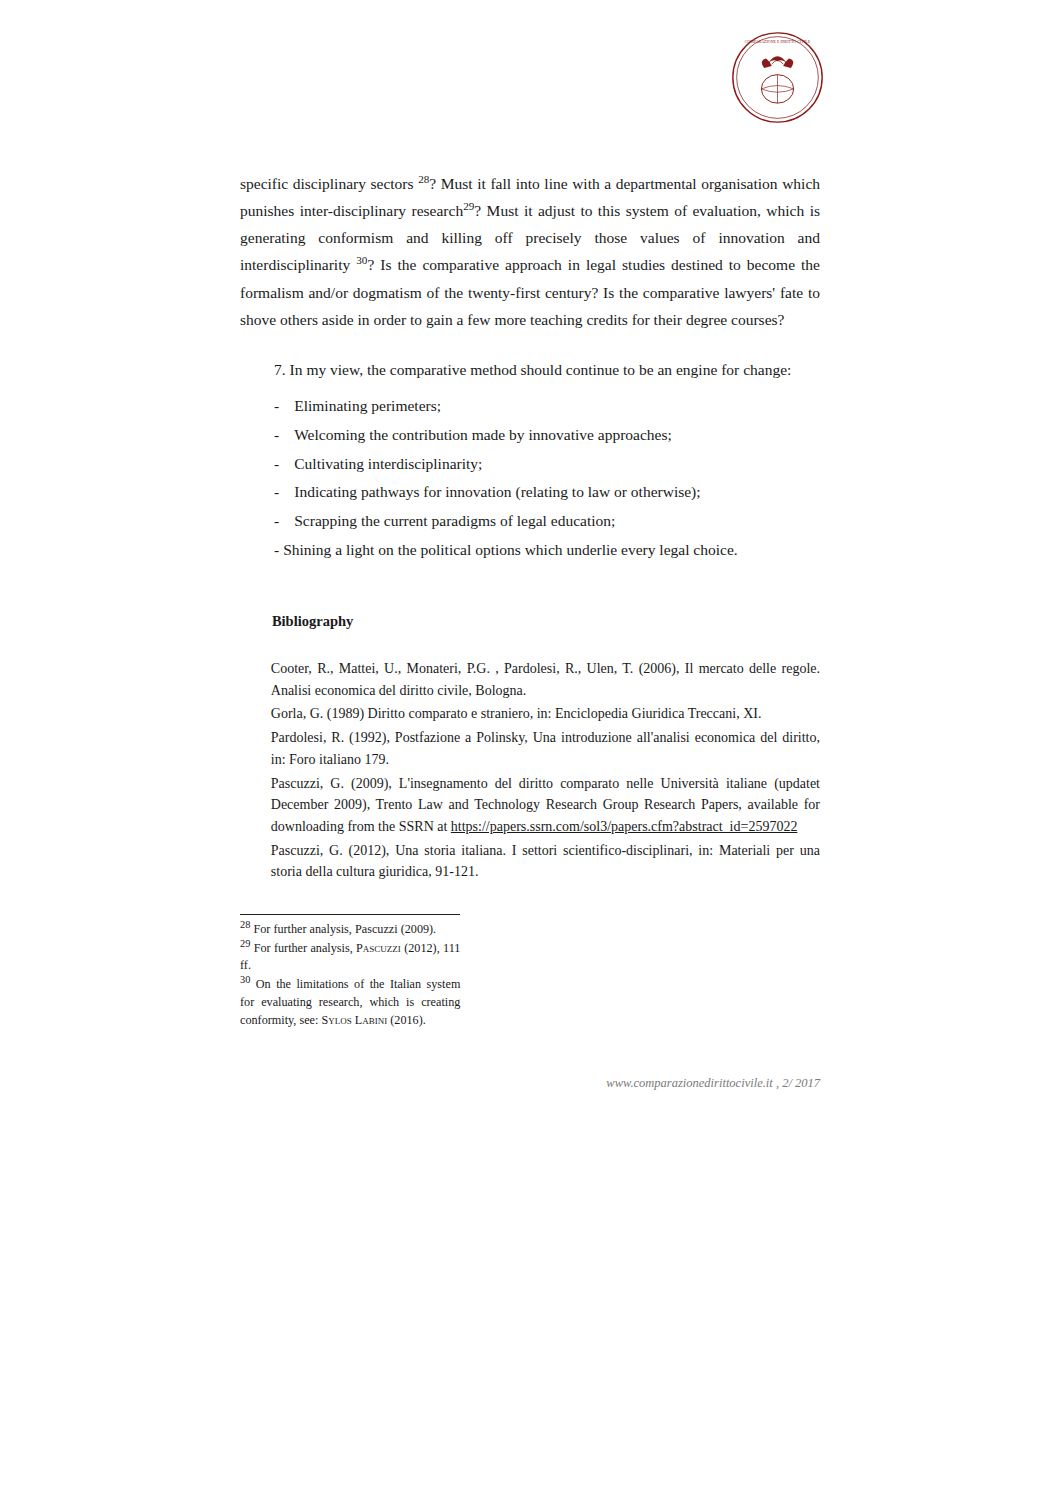COMPARAZIONE E DIRITTO CIVILE
specific disciplinary sectors 28? Must it fall into line with a departmental organisation which punishes inter-disciplinary research29? Must it adjust to this system of evaluation, which is generating conformism and killing off precisely those values of innovation and interdisciplinarity 30? Is the comparative approach in legal studies destined to become the formalism and/or dogmatism of the twenty-first century? Is the comparative lawyers' fate to shove others aside in order to gain a few more teaching credits for their degree courses?
7. In my view, the comparative method should continue to be an engine for change:
Eliminating perimeters;
Welcoming the contribution made by innovative approaches;
Cultivating interdisciplinarity;
Indicating pathways for innovation (relating to law or otherwise);
Scrapping the current paradigms of legal education;
- Shining a light on the political options which underlie every legal choice.
Bibliography
Cooter, R., Mattei, U., Monateri, P.G. , Pardolesi, R., Ulen, T. (2006), Il mercato delle regole. Analisi economica del diritto civile, Bologna.
Gorla, G. (1989) Diritto comparato e straniero, in: Enciclopedia Giuridica Treccani, XI.
Pardolesi, R. (1992), Postfazione a Polinsky, Una introduzione all'analisi economica del diritto, in: Foro italiano 179.
Pascuzzi, G. (2009), L'insegnamento del diritto comparato nelle Università italiane (updatet December 2009), Trento Law and Technology Research Group Research Papers, available for downloading from the SSRN at https://papers.ssrn.com/sol3/papers.cfm?abstract_id=2597022
Pascuzzi, G. (2012), Una storia italiana. I settori scientifico-disciplinari, in: Materiali per una storia della cultura giuridica, 91-121.
28 For further analysis, Pascuzzi (2009).
29 For further analysis, Pascuzzi (2012), 111 ff.
30 On the limitations of the Italian system for evaluating research, which is creating conformity, see: Sylos Labini (2016).
www.comparazionedirittocivile.it , 2/ 2017